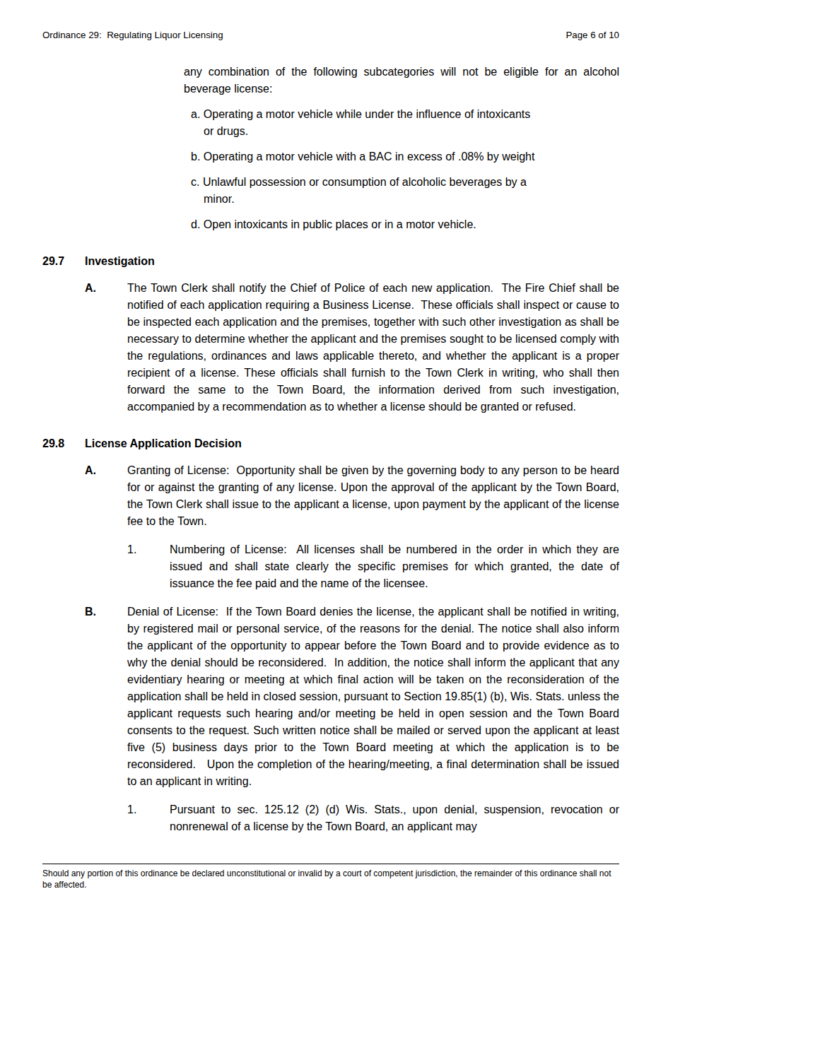Ordinance 29: Regulating Liquor Licensing
Page 6 of 10
any combination of the following subcategories will not be eligible for an alcohol beverage license:
a. Operating a motor vehicle while under the influence of intoxicants or drugs.
b. Operating a motor vehicle with a BAC in excess of .08% by weight
c. Unlawful possession or consumption of alcoholic beverages by a minor.
d. Open intoxicants in public places or in a motor vehicle.
29.7 Investigation
A.
The Town Clerk shall notify the Chief of Police of each new application. The Fire Chief shall be notified of each application requiring a Business License. These officials shall inspect or cause to be inspected each application and the premises, together with such other investigation as shall be necessary to determine whether the applicant and the premises sought to be licensed comply with the regulations, ordinances and laws applicable thereto, and whether the applicant is a proper recipient of a license. These officials shall furnish to the Town Clerk in writing, who shall then forward the same to the Town Board, the information derived from such investigation, accompanied by a recommendation as to whether a license should be granted or refused.
29.8 License Application Decision
A.
Granting of License: Opportunity shall be given by the governing body to any person to be heard for or against the granting of any license. Upon the approval of the applicant by the Town Board, the Town Clerk shall issue to the applicant a license, upon payment by the applicant of the license fee to the Town.
1.
Numbering of License: All licenses shall be numbered in the order in which they are issued and shall state clearly the specific premises for which granted, the date of issuance the fee paid and the name of the licensee.
B.
Denial of License: If the Town Board denies the license, the applicant shall be notified in writing, by registered mail or personal service, of the reasons for the denial. The notice shall also inform the applicant of the opportunity to appear before the Town Board and to provide evidence as to why the denial should be reconsidered. In addition, the notice shall inform the applicant that any evidentiary hearing or meeting at which final action will be taken on the reconsideration of the application shall be held in closed session, pursuant to Section 19.85(1) (b), Wis. Stats. unless the applicant requests such hearing and/or meeting be held in open session and the Town Board consents to the request. Such written notice shall be mailed or served upon the applicant at least five (5) business days prior to the Town Board meeting at which the application is to be reconsidered. Upon the completion of the hearing/meeting, a final determination shall be issued to an applicant in writing.
1.
Pursuant to sec. 125.12 (2) (d) Wis. Stats., upon denial, suspension, revocation or nonrenewal of a license by the Town Board, an applicant may
Should any portion of this ordinance be declared unconstitutional or invalid by a court of competent jurisdiction, the remainder of this ordinance shall not be affected.